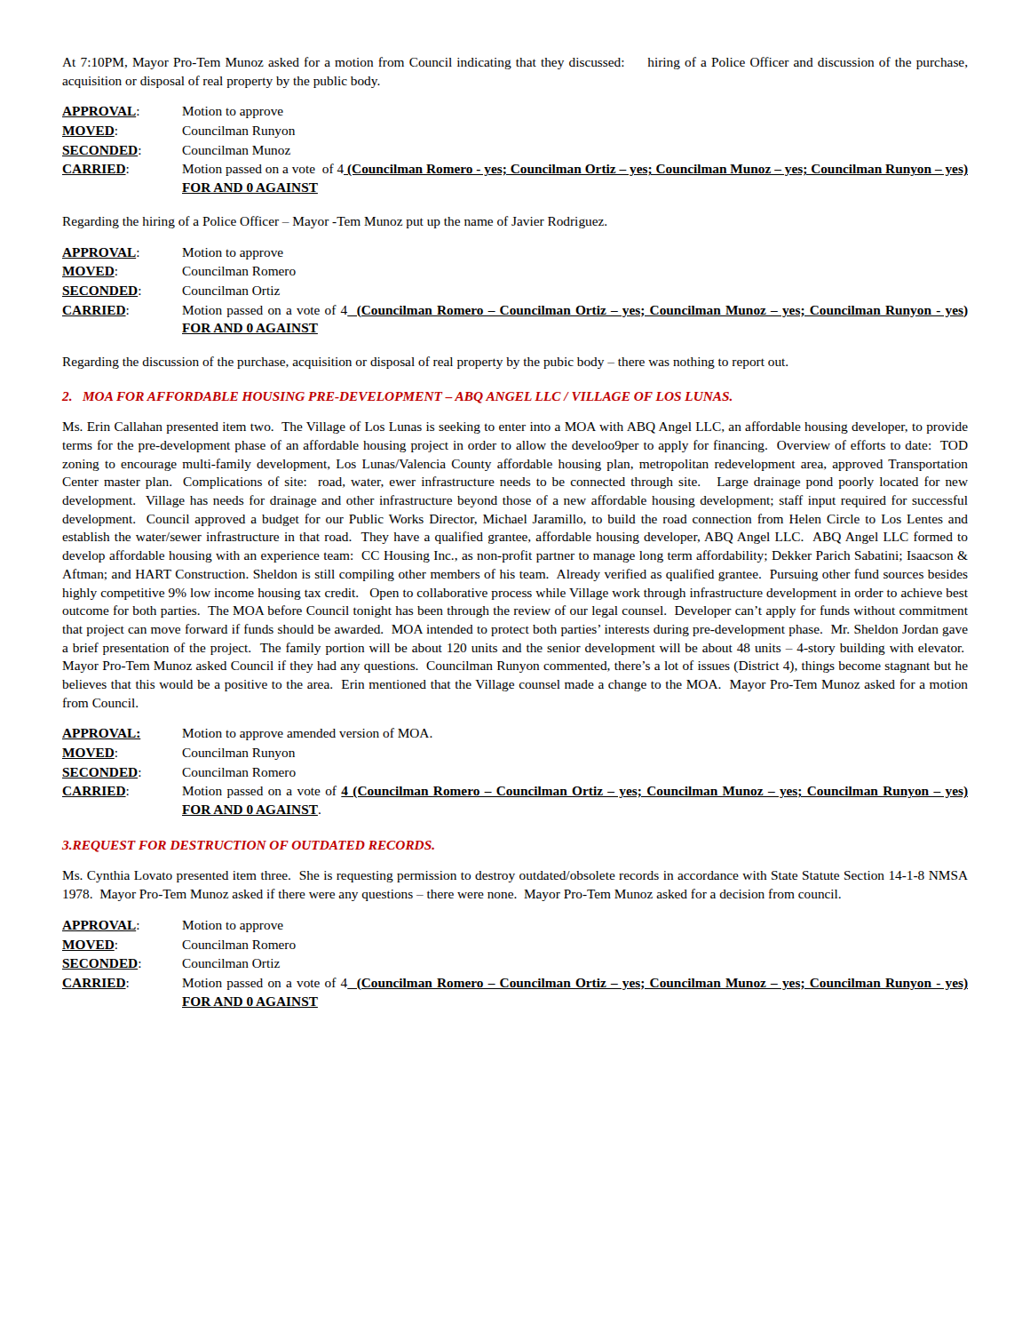At 7:10PM, Mayor Pro-Tem Munoz asked for a motion from Council indicating that they discussed: hiring of a Police Officer and discussion of the purchase, acquisition or disposal of real property by the public body.
| APPROVAL : | Motion to approve |
| MOVED : | Councilman Runyon |
| SECONDED : | Councilman Munoz |
| CARRIED : | Motion passed on a vote of 4 (Councilman Romero - yes; Councilman Ortiz – yes; Councilman Munoz – yes; Councilman Runyon – yes) FOR AND 0 AGAINST |
Regarding the hiring of a Police Officer – Mayor -Tem Munoz put up the name of Javier Rodriguez.
| APPROVAL : | Motion to approve |
| MOVED : | Councilman Romero |
| SECONDED : | Councilman Ortiz |
| CARRIED : | Motion passed on a vote of 4 (Councilman Romero – Councilman Ortiz – yes; Councilman Munoz – yes; Councilman Runyon - yes) FOR AND 0 AGAINST |
Regarding the discussion of the purchase, acquisition or disposal of real property by the pubic body – there was nothing to report out.
2. MOA FOR AFFORDABLE HOUSING PRE-DEVELOPMENT – ABQ ANGEL LLC / VILLAGE OF LOS LUNAS.
Ms. Erin Callahan presented item two. The Village of Los Lunas is seeking to enter into a MOA with ABQ Angel LLC, an affordable housing developer, to provide terms for the pre-development phase of an affordable housing project in order to allow the develoo9per to apply for financing. Overview of efforts to date: TOD zoning to encourage multi-family development, Los Lunas/Valencia County affordable housing plan, metropolitan redevelopment area, approved Transportation Center master plan. Complications of site: road, water, ewer infrastructure needs to be connected through site. Large drainage pond poorly located for new development. Village has needs for drainage and other infrastructure beyond those of a new affordable housing development; staff input required for successful development. Council approved a budget for our Public Works Director, Michael Jaramillo, to build the road connection from Helen Circle to Los Lentes and establish the water/sewer infrastructure in that road. They have a qualified grantee, affordable housing developer, ABQ Angel LLC. ABQ Angel LLC formed to develop affordable housing with an experience team: CC Housing Inc., as non-profit partner to manage long term affordability; Dekker Parich Sabatini; Isaacson & Aftman; and HART Construction. Sheldon is still compiling other members of his team. Already verified as qualified grantee. Pursuing other fund sources besides highly competitive 9% low income housing tax credit. Open to collaborative process while Village work through infrastructure development in order to achieve best outcome for both parties. The MOA before Council tonight has been through the review of our legal counsel. Developer can’t apply for funds without commitment that project can move forward if funds should be awarded. MOA intended to protect both parties’ interests during pre-development phase. Mr. Sheldon Jordan gave a brief presentation of the project. The family portion will be about 120 units and the senior development will be about 48 units – 4-story building with elevator. Mayor Pro-Tem Munoz asked Council if they had any questions. Councilman Runyon commented, there’s a lot of issues (District 4), things become stagnant but he believes that this would be a positive to the area. Erin mentioned that the Village counsel made a change to the MOA. Mayor Pro-Tem Munoz asked for a motion from Council.
| APPROVAL: | Motion to approve amended version of MOA. |
| MOVED : | Councilman Runyon |
| SECONDED : | Councilman Romero |
| CARRIED : | Motion passed on a vote of 4 (Councilman Romero – Councilman Ortiz – yes; Councilman Munoz – yes; Councilman Runyon – yes) FOR AND 0 AGAINST . |
3.REQUEST FOR DESTRUCTION OF OUTDATED RECORDS.
Ms. Cynthia Lovato presented item three. She is requesting permission to destroy outdated/obsolete records in accordance with State Statute Section 14-1-8 NMSA 1978. Mayor Pro-Tem Munoz asked if there were any questions – there were none. Mayor Pro-Tem Munoz asked for a decision from council.
| APPROVAL : | Motion to approve |
| MOVED : | Councilman Romero |
| SECONDED : | Councilman Ortiz |
| CARRIED : | Motion passed on a vote of 4 (Councilman Romero – Councilman Ortiz – yes; Councilman Munoz – yes; Councilman Runyon - yes) FOR AND 0 AGAINST |